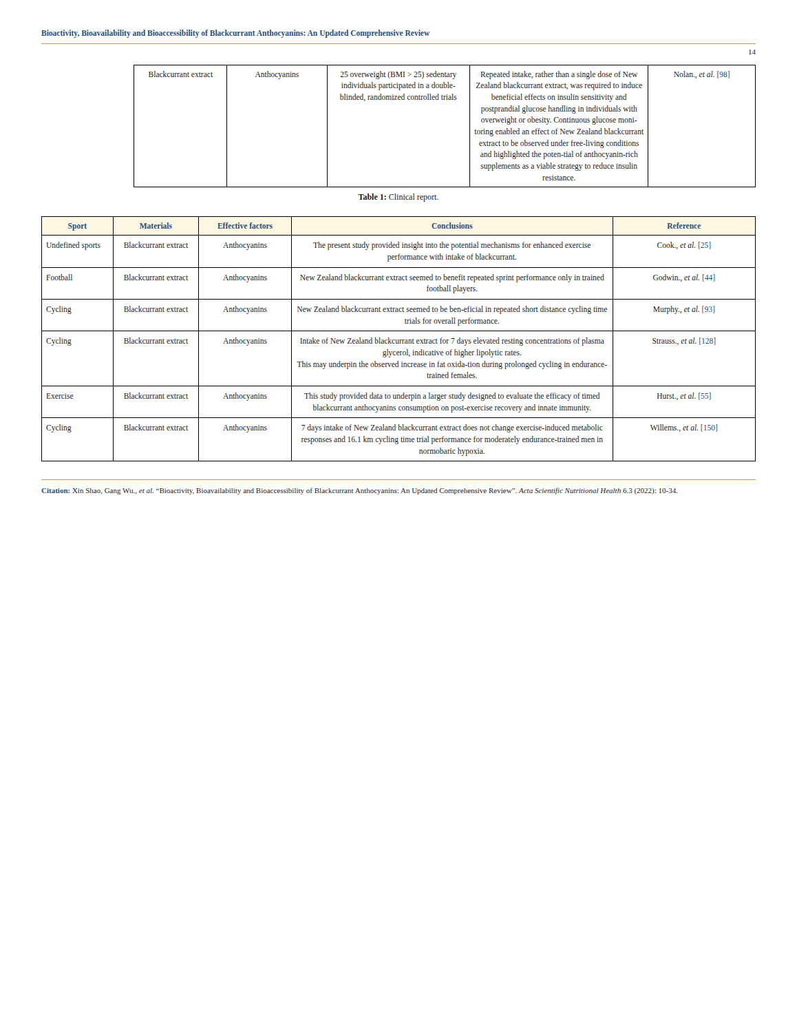Bioactivity, Bioavailability and Bioaccessibility of Blackcurrant Anthocyanins: An Updated Comprehensive Review
14
| | Blackcurrant extract | Anthocyanins | 25 overweight (BMI > 25) sedentary individuals participated in a double-blinded, randomized controlled trials | Repeated intake, rather than a single dose of New Zealand blackcurrant extract, was required to induce beneficial effects on insulin sensitivity and postprandial glucose handling in individuals with overweight or obesity. Continuous glucose moni-toring enabled an effect of New Zealand blackcurrant extract to be observed under free-living conditions and highlighted the poten-tial of anthocyanin-rich supplements as a viable strategy to reduce insulin resistance. | Nolan., et al. [98] |
Table 1: Clinical report.
| Sport | Materials | Effective factors | Conclusions | Reference |
| --- | --- | --- | --- | --- |
| Undefined sports | Blackcurrant extract | Anthocyanins | The present study provided insight into the potential mechanisms for enhanced exercise performance with intake of blackcurrant. | Cook., et al. [25] |
| Football | Blackcurrant extract | Anthocyanins | New Zealand blackcurrant extract seemed to benefit repeated sprint performance only in trained football players. | Godwin., et al. [44] |
| Cycling | Blackcurrant extract | Anthocyanins | New Zealand blackcurrant extract seemed to be ben-eficial in repeated short distance cycling time trials for overall performance. | Murphy., et al. [93] |
| Cycling | Blackcurrant extract | Anthocyanins | Intake of New Zealand blackcurrant extract for 7 days elevated resting concentrations of plasma glycerol, indicative of higher lipolytic rates. This may underpin the observed increase in fat oxida-tion during prolonged cycling in endurance-trained females. | Strauss., et al. [128] |
| Exercise | Blackcurrant extract | Anthocyanins | This study provided data to underpin a larger study designed to evaluate the efficacy of timed blackcurrant anthocyanins consumption on post-exercise recovery and innate immunity. | Hurst., et al. [55] |
| Cycling | Blackcurrant extract | Anthocyanins | 7 days intake of New Zealand blackcurrant extract does not change exercise-induced metabolic responses and 16.1 km cycling time trial performance for moderately endurance-trained men in normobaric hypoxia. | Willems., et al. [150] |
Citation: Xin Shao, Gang Wu., et al. “Bioactivity, Bioavailability and Bioaccessibility of Blackcurrant Anthocyanins: An Updated Comprehensive Review”. Acta Scientific Nutritional Health 6.3 (2022): 10-34.